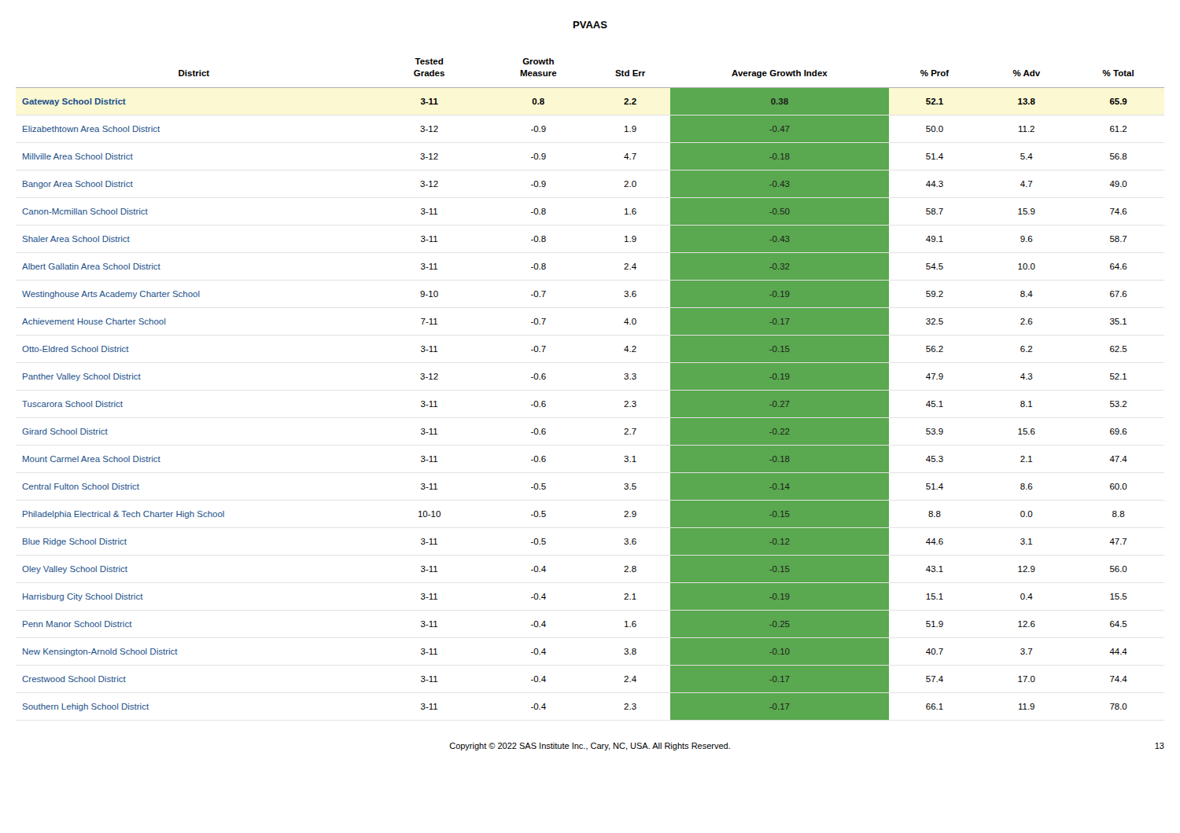PVAAS
| District | Tested Grades | Growth Measure | Std Err | Average Growth Index | % Prof | % Adv | % Total |
| --- | --- | --- | --- | --- | --- | --- | --- |
| Gateway School District | 3-11 | 0.8 | 2.2 | 0.38 | 52.1 | 13.8 | 65.9 |
| Elizabethtown Area School District | 3-12 | -0.9 | 1.9 | -0.47 | 50.0 | 11.2 | 61.2 |
| Millville Area School District | 3-12 | -0.9 | 4.7 | -0.18 | 51.4 | 5.4 | 56.8 |
| Bangor Area School District | 3-12 | -0.9 | 2.0 | -0.43 | 44.3 | 4.7 | 49.0 |
| Canon-Mcmillan School District | 3-11 | -0.8 | 1.6 | -0.50 | 58.7 | 15.9 | 74.6 |
| Shaler Area School District | 3-11 | -0.8 | 1.9 | -0.43 | 49.1 | 9.6 | 58.7 |
| Albert Gallatin Area School District | 3-11 | -0.8 | 2.4 | -0.32 | 54.5 | 10.0 | 64.6 |
| Westinghouse Arts Academy Charter School | 9-10 | -0.7 | 3.6 | -0.19 | 59.2 | 8.4 | 67.6 |
| Achievement House Charter School | 7-11 | -0.7 | 4.0 | -0.17 | 32.5 | 2.6 | 35.1 |
| Otto-Eldred School District | 3-11 | -0.7 | 4.2 | -0.15 | 56.2 | 6.2 | 62.5 |
| Panther Valley School District | 3-12 | -0.6 | 3.3 | -0.19 | 47.9 | 4.3 | 52.1 |
| Tuscarora School District | 3-11 | -0.6 | 2.3 | -0.27 | 45.1 | 8.1 | 53.2 |
| Girard School District | 3-11 | -0.6 | 2.7 | -0.22 | 53.9 | 15.6 | 69.6 |
| Mount Carmel Area School District | 3-11 | -0.6 | 3.1 | -0.18 | 45.3 | 2.1 | 47.4 |
| Central Fulton School District | 3-11 | -0.5 | 3.5 | -0.14 | 51.4 | 8.6 | 60.0 |
| Philadelphia Electrical & Tech Charter High School | 10-10 | -0.5 | 2.9 | -0.15 | 8.8 | 0.0 | 8.8 |
| Blue Ridge School District | 3-11 | -0.5 | 3.6 | -0.12 | 44.6 | 3.1 | 47.7 |
| Oley Valley School District | 3-11 | -0.4 | 2.8 | -0.15 | 43.1 | 12.9 | 56.0 |
| Harrisburg City School District | 3-11 | -0.4 | 2.1 | -0.19 | 15.1 | 0.4 | 15.5 |
| Penn Manor School District | 3-11 | -0.4 | 1.6 | -0.25 | 51.9 | 12.6 | 64.5 |
| New Kensington-Arnold School District | 3-11 | -0.4 | 3.8 | -0.10 | 40.7 | 3.7 | 44.4 |
| Crestwood School District | 3-11 | -0.4 | 2.4 | -0.17 | 57.4 | 17.0 | 74.4 |
| Southern Lehigh School District | 3-11 | -0.4 | 2.3 | -0.17 | 66.1 | 11.9 | 78.0 |
Copyright © 2022 SAS Institute Inc., Cary, NC, USA. All Rights Reserved.
13